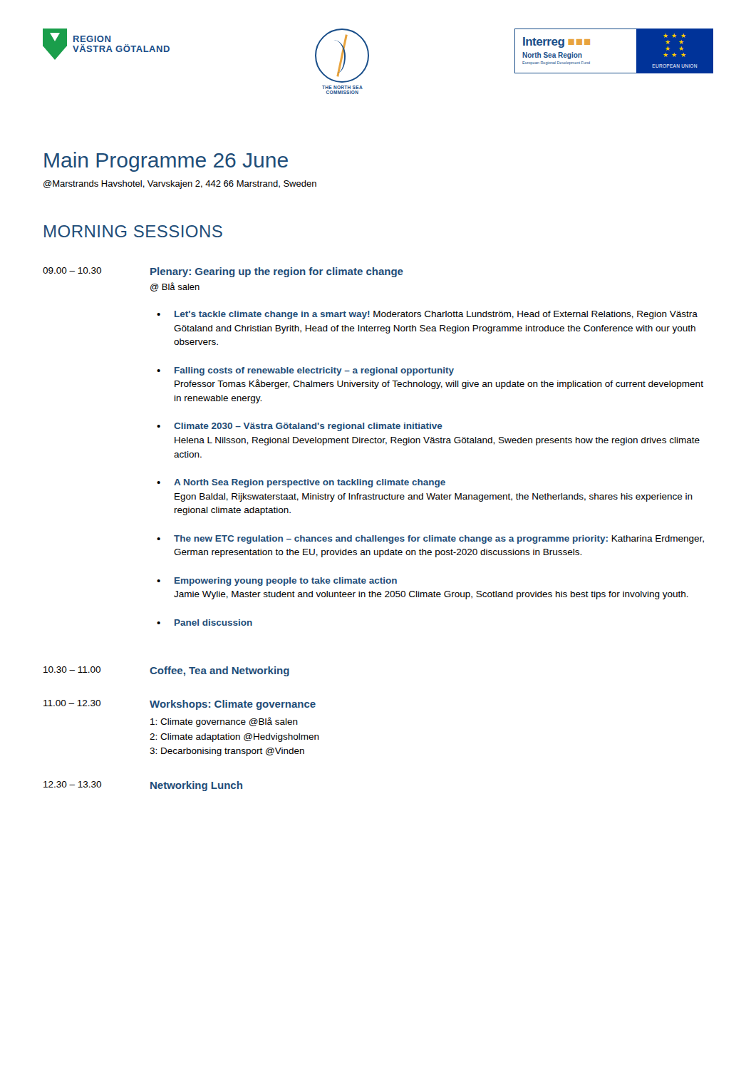REGION
VÄSTRA GÖTALAND
THE NORTH SEA
COMMISSION
Interreg ■■■
North Sea Region
European Regional Development Fund
★ ★ ★
★ ★
★ ★
★ ★ ★
EUROPEAN UNION
Main Programme 26 June
@Marstrands Havshotel, Varvskajen 2, 442 66 Marstrand, Sweden
MORNING SESSIONS
09.00 – 10.30
Plenary: Gearing up the region for climate change
@ Blå salen
Let's tackle climate change in a smart way! Moderators Charlotta Lundström, Head of External Relations, Region Västra Götaland and Christian Byrith, Head of the Interreg North Sea Region Programme introduce the Conference with our youth observers.
Falling costs of renewable electricity – a regional opportunity
Professor Tomas Kåberger, Chalmers University of Technology, will give an update on the implication of current development in renewable energy.
Climate 2030 – Västra Götaland's regional climate initiative
Helena L Nilsson, Regional Development Director, Region Västra Götaland, Sweden presents how the region drives climate action.
A North Sea Region perspective on tackling climate change
Egon Baldal, Rijkswaterstaat, Ministry of Infrastructure and Water Management, the Netherlands, shares his experience in regional climate adaptation.
The new ETC regulation – chances and challenges for climate change as a programme priority: Katharina Erdmenger, German representation to the EU, provides an update on the post-2020 discussions in Brussels.
Empowering young people to take climate action
Jamie Wylie, Master student and volunteer in the 2050 Climate Group, Scotland provides his best tips for involving youth.
Panel discussion
10.30 – 11.00
Coffee, Tea and Networking
11.00 – 12.30
Workshops: Climate governance
1: Climate governance @Blå salen
2: Climate adaptation @Hedvigsholmen
3: Decarbonising transport @Vinden
12.30 – 13.30
Networking Lunch